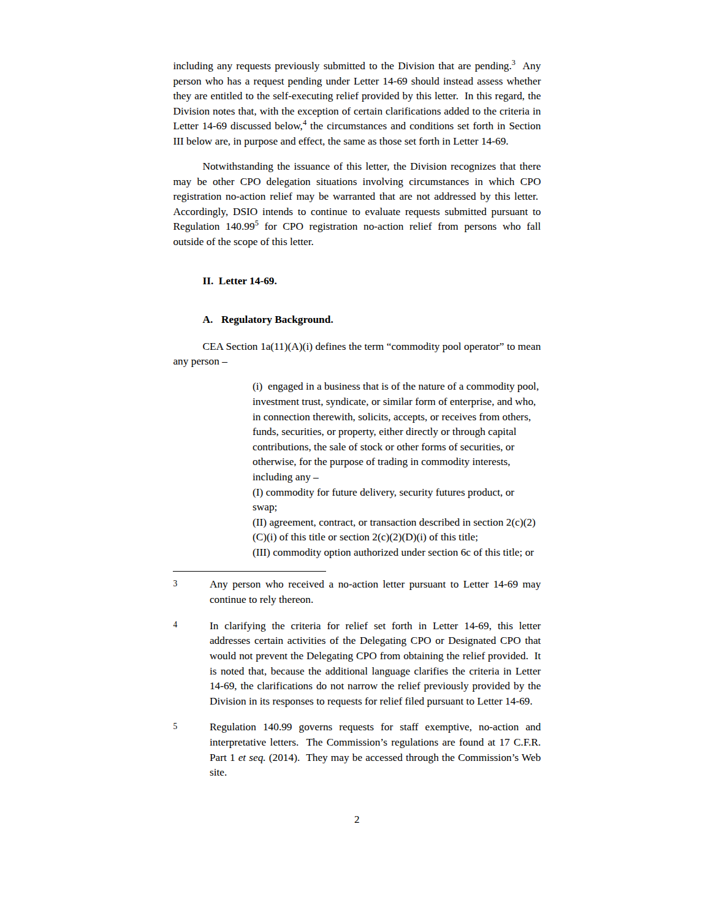including any requests previously submitted to the Division that are pending.3 Any person who has a request pending under Letter 14-69 should instead assess whether they are entitled to the self-executing relief provided by this letter. In this regard, the Division notes that, with the exception of certain clarifications added to the criteria in Letter 14-69 discussed below,4 the circumstances and conditions set forth in Section III below are, in purpose and effect, the same as those set forth in Letter 14-69.
Notwithstanding the issuance of this letter, the Division recognizes that there may be other CPO delegation situations involving circumstances in which CPO registration no-action relief may be warranted that are not addressed by this letter. Accordingly, DSIO intends to continue to evaluate requests submitted pursuant to Regulation 140.995 for CPO registration no-action relief from persons who fall outside of the scope of this letter.
II. Letter 14-69.
A. Regulatory Background.
CEA Section 1a(11)(A)(i) defines the term “commodity pool operator” to mean any person –
(i) engaged in a business that is of the nature of a commodity pool, investment trust, syndicate, or similar form of enterprise, and who, in connection therewith, solicits, accepts, or receives from others, funds, securities, or property, either directly or through capital contributions, the sale of stock or other forms of securities, or otherwise, for the purpose of trading in commodity interests, including any –
(I) commodity for future delivery, security futures product, or swap;
(II) agreement, contract, or transaction described in section 2(c)(2)(C)(i) of this title or section 2(c)(2)(D)(i) of this title;
(III) commodity option authorized under section 6c of this title; or
3
Any person who received a no-action letter pursuant to Letter 14-69 may continue to rely thereon.
4
In clarifying the criteria for relief set forth in Letter 14-69, this letter addresses certain activities of the Delegating CPO or Designated CPO that would not prevent the Delegating CPO from obtaining the relief provided. It is noted that, because the additional language clarifies the criteria in Letter 14-69, the clarifications do not narrow the relief previously provided by the Division in its responses to requests for relief filed pursuant to Letter 14-69.
5
Regulation 140.99 governs requests for staff exemptive, no-action and interpretative letters. The Commission’s regulations are found at 17 C.F.R. Part 1 et seq. (2014). They may be accessed through the Commission’s Web site.
2